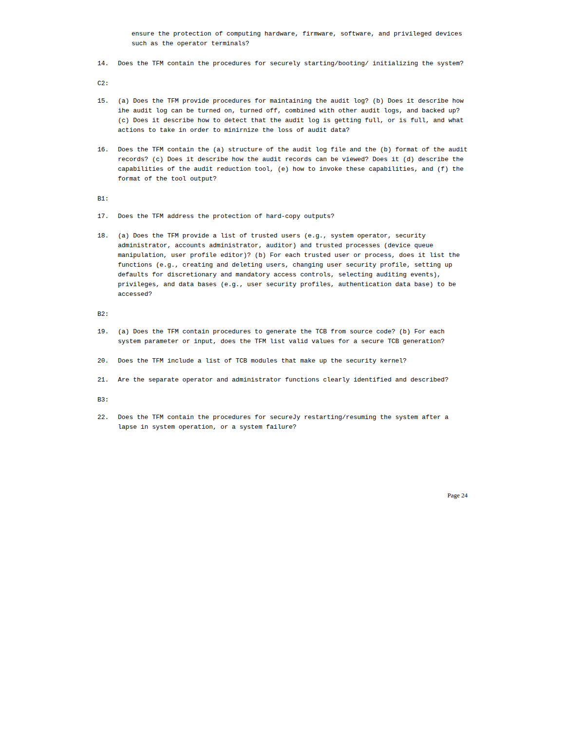ensure the protection of computing hardware, firmware, software, and privileged devices such as the operator terminals?
14. Does the TFM contain the procedures for securely starting/booting/ initializing the system?
C2:
15.(a) Does the TFM provide procedures for maintaining the audit log? (b) Does it describe how ihe audit log can be turned on, turned off, combined with other audit logs, and backed up? (c) Does it describe how to detect that the audit log is getting full, or is full, and what actions to take in order to minirnize the loss of audit data?
16. Does the TFM contain the (a) structure of the audit log file and the (b) format of the audit records? (c) Does it describe how the audit records can be viewed? Does it (d) describe the capabilities of the audit reduction tool, (e) how to invoke these capabilities, and (f) the format of the tool output?
B1:
17. Does the TFM address the protection of hard-copy outputs?
18.(a) Does the TFM provide a list of trusted users (e.g., system operator, security administrator, accounts administrator, auditor) and trusted processes (device queue manipulation, user profile editor)? (b) For each trusted user or process, does it list the functions (e.g., creating and deleting users, changing user security profile, setting up defaults for discretionary and mandatory access controls, selecting auditing events), privileges, and data bases (e.g., user security profiles, authentication data base) to be accessed?
B2:
19.(a) Does the TFM contain procedures to generate the TCB from source code? (b) For each system parameter or input, does the TFM list valid values for a secure TCB generation?
20. Does the TFM include a list of TCB modules that make up the security kernel?
21. Are the separate operator and administrator functions clearly identified and described?
B3:
22. Does the TFM contain the procedures for secureJy restarting/resuming the system after a lapse in system operation, or a system failure?
Page 24